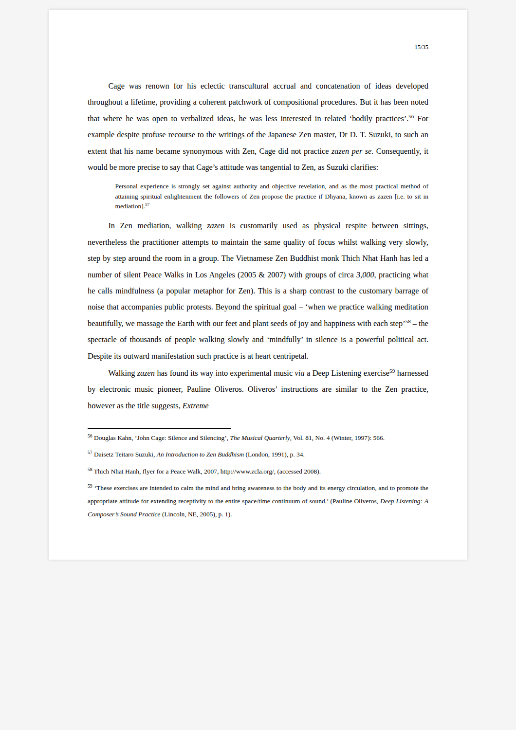15/35
Cage was renown for his eclectic transcultural accrual and concatenation of ideas developed throughout a lifetime, providing a coherent patchwork of compositional procedures. But it has been noted that where he was open to verbalized ideas, he was less interested in related ‘bodily practices’.56 For example despite profuse recourse to the writings of the Japanese Zen master, Dr D. T. Suzuki, to such an extent that his name became synonymous with Zen, Cage did not practice zazen per se. Consequently, it would be more precise to say that Cage’s attitude was tangential to Zen, as Suzuki clarifies:
Personal experience is strongly set against authority and objective revelation, and as the most practical method of attaining spiritual enlightenment the followers of Zen propose the practice if Dhyana, known as zazen [i.e. to sit in mediation].57
In Zen mediation, walking zazen is customarily used as physical respite between sittings, nevertheless the practitioner attempts to maintain the same quality of focus whilst walking very slowly, step by step around the room in a group. The Vietnamese Zen Buddhist monk Thich Nhat Hanh has led a number of silent Peace Walks in Los Angeles (2005 & 2007) with groups of circa 3,000, practicing what he calls mindfulness (a popular metaphor for Zen). This is a sharp contrast to the customary barrage of noise that accompanies public protests. Beyond the spiritual goal – ‘when we practice walking meditation beautifully, we massage the Earth with our feet and plant seeds of joy and happiness with each step’58 – the spectacle of thousands of people walking slowly and ‘mindfully’ in silence is a powerful political act. Despite its outward manifestation such practice is at heart centripetal.
Walking zazen has found its way into experimental music via a Deep Listening exercise59 harnessed by electronic music pioneer, Pauline Oliveros. Oliveros’ instructions are similar to the Zen practice, however as the title suggests, Extreme
56 Douglas Kahn, ‘John Cage: Silence and Silencing’, The Musical Quarterly, Vol. 81, No. 4 (Winter, 1997): 566.
57 Daisetz Teitaro Suzuki, An Introduction to Zen Buddhism (London, 1991), p. 34.
58 Thich Nhat Hanh, flyer for a Peace Walk, 2007, http://www.zcla.org/, (accessed 2008).
59 ‘These exercises are intended to calm the mind and bring awareness to the body and its energy circulation, and to promote the appropriate attitude for extending receptivity to the entire space/time continuum of sound.’ (Pauline Oliveros, Deep Listening: A Composer’s Sound Practice (Lincoln, NE, 2005), p. 1).